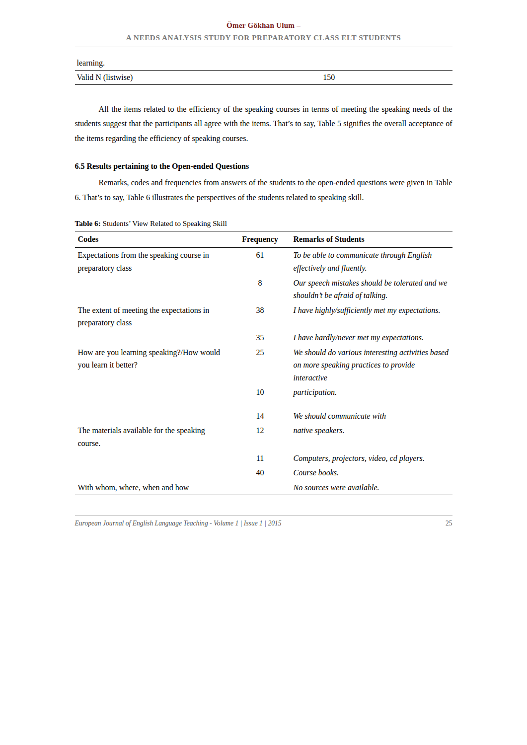Ömer Gökhan Ulum –
A NEEDS ANALYSIS STUDY FOR PREPARATORY CLASS ELT STUDENTS
| learning. | |
| Valid N (listwise) | 150 |
All the items related to the efficiency of the speaking courses in terms of meeting the speaking needs of the students suggest that the participants all agree with the items. That’s to say, Table 5 signifies the overall acceptance of the items regarding the efficiency of speaking courses.
6.5 Results pertaining to the Open-ended Questions
Remarks, codes and frequencies from answers of the students to the open-ended questions were given in Table 6. That’s to say, Table 6 illustrates the perspectives of the students related to speaking skill.
Table 6: Students’ View Related to Speaking Skill
| Codes | Frequency | Remarks of Students |
| --- | --- | --- |
| Expectations from the speaking course in preparatory class | 61 | To be able to communicate through English effectively and fluently. |
| | 8 | Our speech mistakes should be tolerated and we shouldn’t be afraid of talking. |
| The extent of meeting the expectations in preparatory class | 38 | I have highly/sufficiently met my expectations. |
| | 35 | I have hardly/never met my expectations. |
| How are you learning speaking?/How would you learn it better? | 25 | We should do various interesting activities based on more speaking practices to provide interactive |
| | 10 | participation. |
| | 14 | We should communicate with |
| The materials available for the speaking course. | 12 | native speakers. |
| | 11 | Computers, projectors, video, cd players. |
| | 40 | Course books. |
| With whom, where, when and how | | No sources were available. |
European Journal of English Language Teaching - Volume 1 | Issue 1 | 2015 25